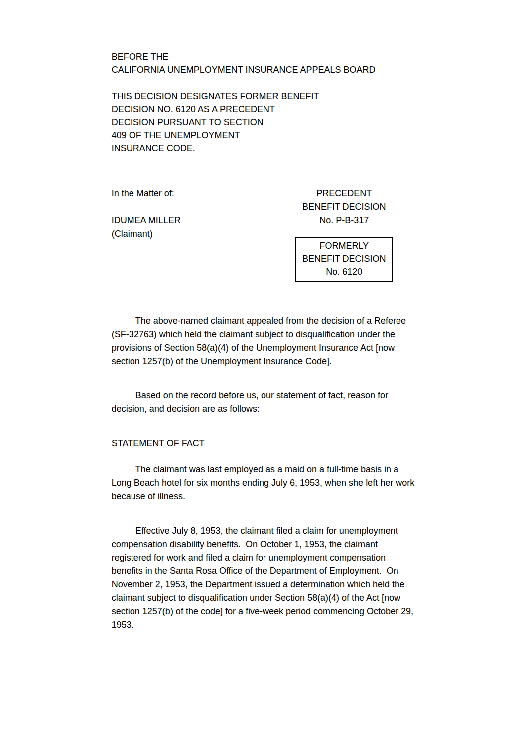BEFORE THE
CALIFORNIA UNEMPLOYMENT INSURANCE APPEALS BOARD
THIS DECISION DESIGNATES FORMER BENEFIT
DECISION NO. 6120 AS A PRECEDENT
DECISION PURSUANT TO SECTION
409 OF THE UNEMPLOYMENT
INSURANCE CODE.
| In the Matter of: IDUMEA MILLER (Claimant) | PRECEDENT BENEFIT DECISION No. P-B-317 FORMERLY BENEFIT DECISION No. 6120 |
The above-named claimant appealed from the decision of a Referee (SF-32763) which held the claimant subject to disqualification under the provisions of Section 58(a)(4) of the Unemployment Insurance Act [now section 1257(b) of the Unemployment Insurance Code].
Based on the record before us, our statement of fact, reason for decision, and decision are as follows:
STATEMENT OF FACT
The claimant was last employed as a maid on a full-time basis in a Long Beach hotel for six months ending July 6, 1953, when she left her work because of illness.
Effective July 8, 1953, the claimant filed a claim for unemployment compensation disability benefits. On October 1, 1953, the claimant registered for work and filed a claim for unemployment compensation benefits in the Santa Rosa Office of the Department of Employment. On November 2, 1953, the Department issued a determination which held the claimant subject to disqualification under Section 58(a)(4) of the Act [now section 1257(b) of the code] for a five-week period commencing October 29, 1953.